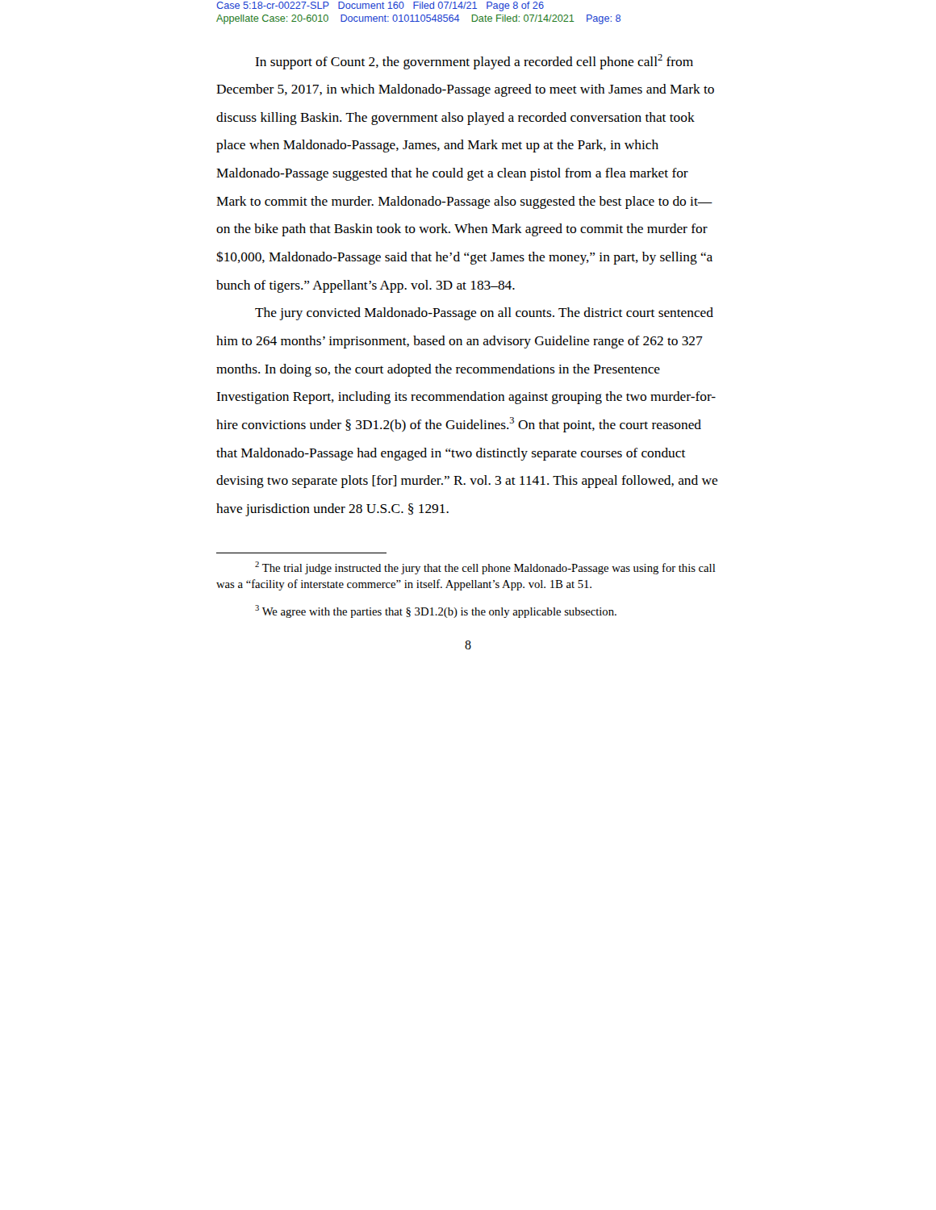Case 5:18-cr-00227-SLP Document 160 Filed 07/14/21 Page 8 of 26
Appellate Case: 20-6010 Document: 010110548564 Date Filed: 07/14/2021 Page: 8
In support of Count 2, the government played a recorded cell phone call2 from December 5, 2017, in which Maldonado-Passage agreed to meet with James and Mark to discuss killing Baskin. The government also played a recorded conversation that took place when Maldonado-Passage, James, and Mark met up at the Park, in which Maldonado-Passage suggested that he could get a clean pistol from a flea market for Mark to commit the murder. Maldonado-Passage also suggested the best place to do it—on the bike path that Baskin took to work. When Mark agreed to commit the murder for $10,000, Maldonado-Passage said that he’d “get James the money,” in part, by selling “a bunch of tigers.” Appellant’s App. vol. 3D at 183–84.
The jury convicted Maldonado-Passage on all counts. The district court sentenced him to 264 months’ imprisonment, based on an advisory Guideline range of 262 to 327 months. In doing so, the court adopted the recommendations in the Presentence Investigation Report, including its recommendation against grouping the two murder-for-hire convictions under § 3D1.2(b) of the Guidelines.3 On that point, the court reasoned that Maldonado-Passage had engaged in “two distinctly separate courses of conduct devising two separate plots [for] murder.” R. vol. 3 at 1141. This appeal followed, and we have jurisdiction under 28 U.S.C. § 1291.
2 The trial judge instructed the jury that the cell phone Maldonado-Passage was using for this call was a “facility of interstate commerce” in itself. Appellant’s App. vol. 1B at 51.
3 We agree with the parties that § 3D1.2(b) is the only applicable subsection.
8